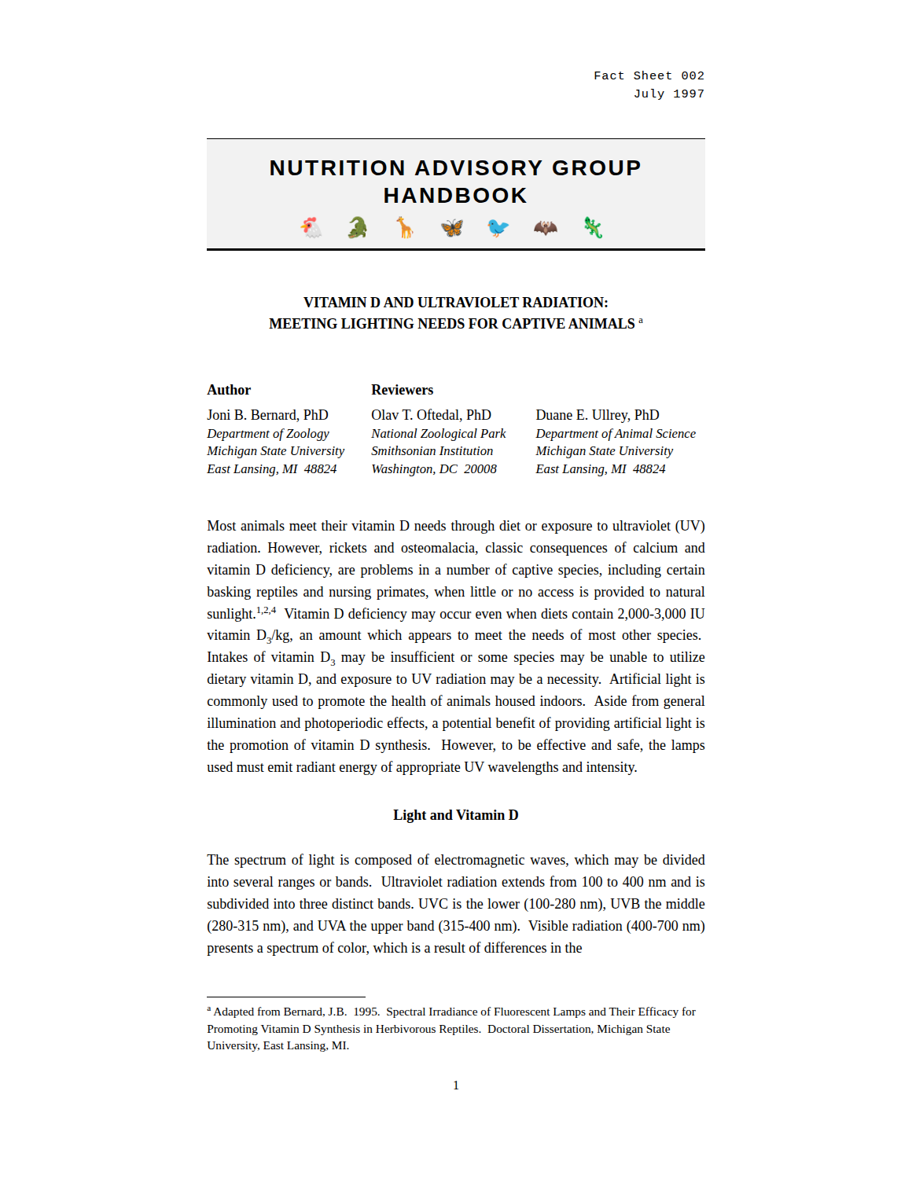Fact Sheet 002
July 1997
NUTRITION ADVISORY GROUP
HANDBOOK
🐔 🐊 🦒 🦋 🐦 🦇 🦎
VITAMIN D AND ULTRAVIOLET RADIATION:
MEETING LIGHTING NEEDS FOR CAPTIVE ANIMALS a
| Author Joni B. Bernard, PhD Department of Zoology Michigan State University East Lansing, MI 48824 | Reviewers Olav T. Oftedal, PhD National Zoological Park Smithsonian Institution Washington, DC 20008 | Duane E. Ullrey, PhD Department of Animal Science Michigan State University East Lansing, MI 48824 |
Most animals meet their vitamin D needs through diet or exposure to ultraviolet (UV) radiation. However, rickets and osteomalacia, classic consequences of calcium and vitamin D deficiency, are problems in a number of captive species, including certain basking reptiles and nursing primates, when little or no access is provided to natural sunlight.1,2,4 Vitamin D deficiency may occur even when diets contain 2,000-3,000 IU vitamin D3/kg, an amount which appears to meet the needs of most other species. Intakes of vitamin D3 may be insufficient or some species may be unable to utilize dietary vitamin D, and exposure to UV radiation may be a necessity. Artificial light is commonly used to promote the health of animals housed indoors. Aside from general illumination and photoperiodic effects, a potential benefit of providing artificial light is the promotion of vitamin D synthesis. However, to be effective and safe, the lamps used must emit radiant energy of appropriate UV wavelengths and intensity.
Light and Vitamin D
The spectrum of light is composed of electromagnetic waves, which may be divided into several ranges or bands. Ultraviolet radiation extends from 100 to 400 nm and is subdivided into three distinct bands. UVC is the lower (100-280 nm), UVB the middle (280-315 nm), and UVA the upper band (315-400 nm). Visible radiation (400-700 nm) presents a spectrum of color, which is a result of differences in the
a Adapted from Bernard, J.B. 1995. Spectral Irradiance of Fluorescent Lamps and Their Efficacy for Promoting Vitamin D Synthesis in Herbivorous Reptiles. Doctoral Dissertation, Michigan State University, East Lansing, MI.
1